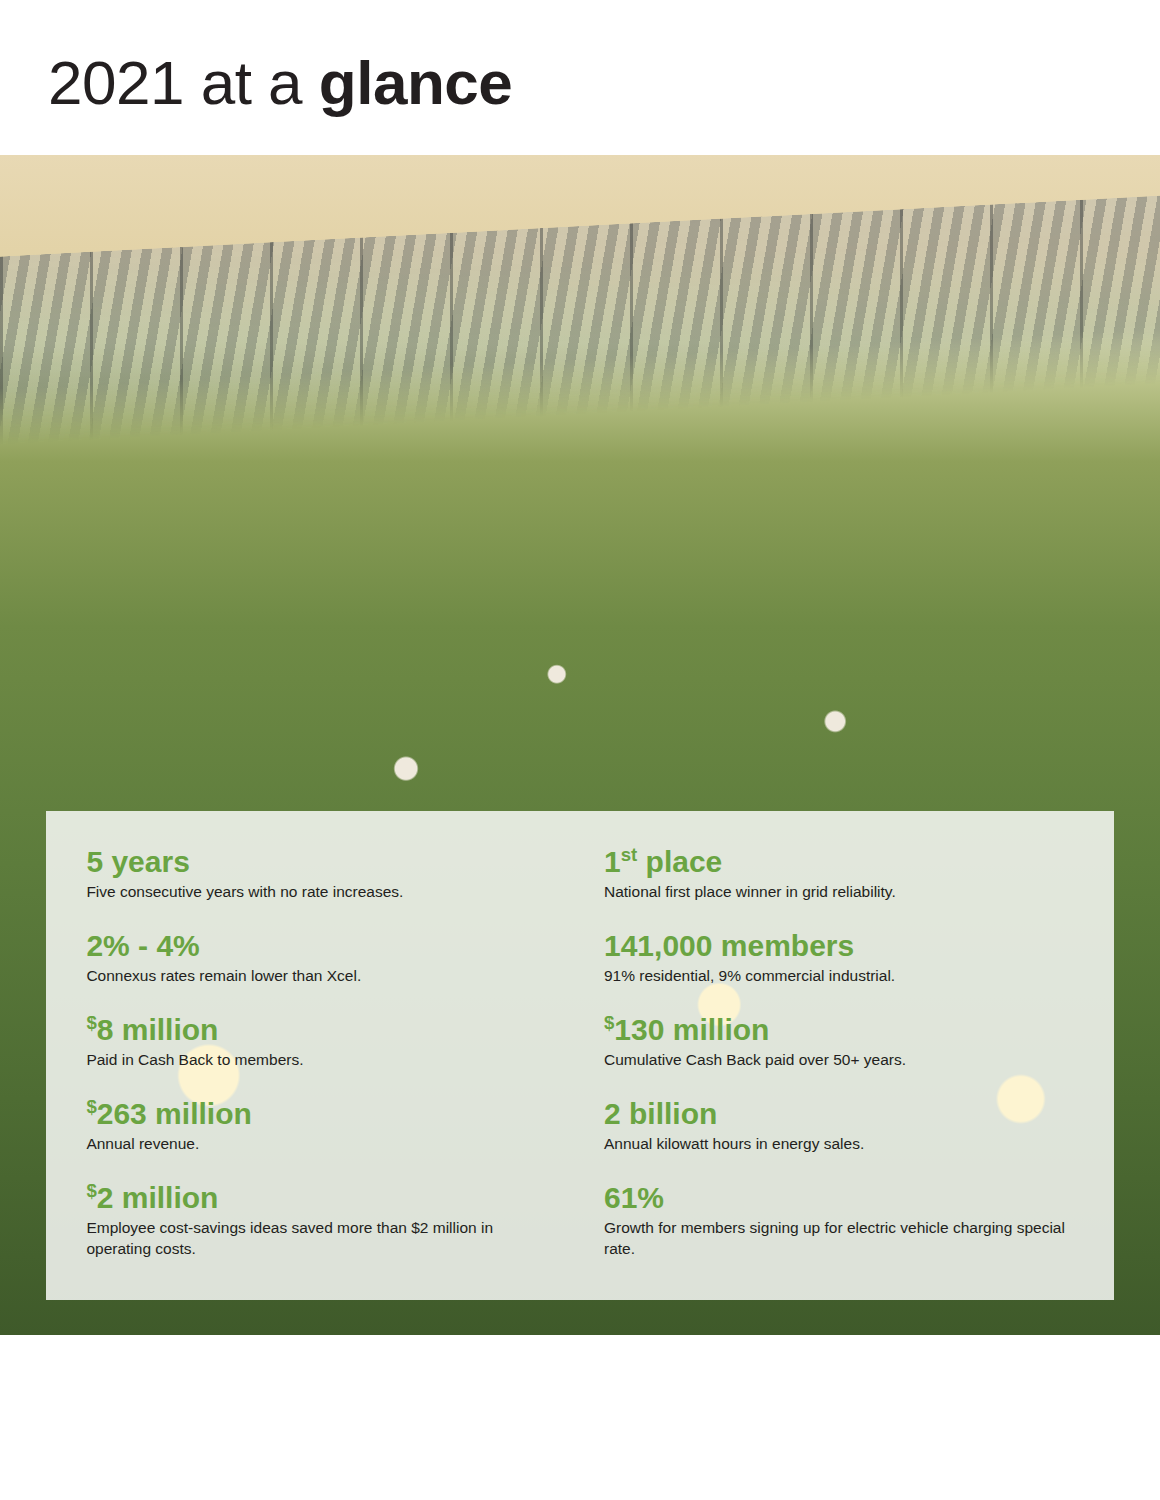2021 at a glance
5 years
Five consecutive years with no rate increases.
1st place
National first place winner in grid reliability.
2% - 4%
Connexus rates remain lower than Xcel.
141,000 members
91% residential, 9% commercial industrial.
$8 million
Paid in Cash Back to members.
$130 million
Cumulative Cash Back paid over 50+ years.
$263 million
Annual revenue.
2 billion
Annual kilowatt hours in energy sales.
$2 million
Employee cost-savings ideas saved more than $2 million in operating costs.
61%
Growth for members signing up for electric vehicle charging special rate.